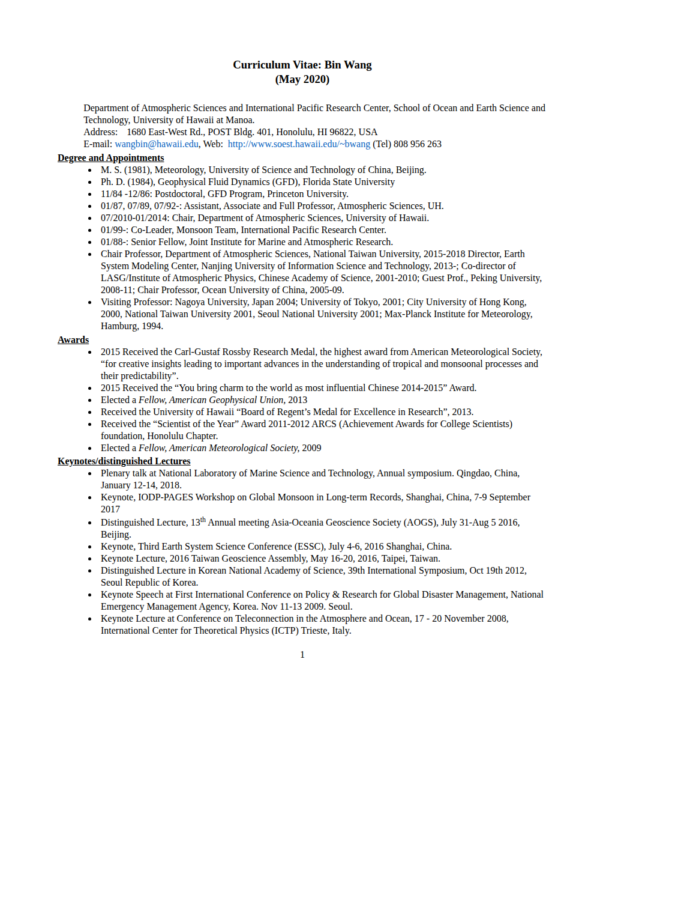Curriculum Vitae: Bin Wang
(May 2020)
Department of Atmospheric Sciences and International Pacific Research Center, School of Ocean and Earth Science and Technology, University of Hawaii at Manoa.
Address: 1680 East-West Rd., POST Bldg. 401, Honolulu, HI 96822, USA
E-mail: wangbin@hawaii.edu, Web: http://www.soest.hawaii.edu/~bwang (Tel) 808 956 263
Degree and Appointments
M. S. (1981), Meteorology, University of Science and Technology of China, Beijing.
Ph. D. (1984), Geophysical Fluid Dynamics (GFD), Florida State University
11/84 -12/86: Postdoctoral, GFD Program, Princeton University.
01/87, 07/89, 07/92-: Assistant, Associate and Full Professor, Atmospheric Sciences, UH.
07/2010-01/2014: Chair, Department of Atmospheric Sciences, University of Hawaii.
01/99-: Co-Leader, Monsoon Team, International Pacific Research Center.
01/88-: Senior Fellow, Joint Institute for Marine and Atmospheric Research.
Chair Professor, Department of Atmospheric Sciences, National Taiwan University, 2015-2018 Director, Earth System Modeling Center, Nanjing University of Information Science and Technology, 2013-; Co-director of LASG/Institute of Atmospheric Physics, Chinese Academy of Science, 2001-2010; Guest Prof., Peking University, 2008-11; Chair Professor, Ocean University of China, 2005-09.
Visiting Professor: Nagoya University, Japan 2004; University of Tokyo, 2001; City University of Hong Kong, 2000, National Taiwan University 2001, Seoul National University 2001; Max-Planck Institute for Meteorology, Hamburg, 1994.
Awards
2015 Received the Carl-Gustaf Rossby Research Medal, the highest award from American Meteorological Society, “for creative insights leading to important advances in the understanding of tropical and monsoonal processes and their predictability”.
2015 Received the “You bring charm to the world as most influential Chinese 2014-2015” Award.
Elected a Fellow, American Geophysical Union, 2013
Received the University of Hawaii “Board of Regent’s Medal for Excellence in Research”, 2013.
Received the “Scientist of the Year” Award 2011-2012 ARCS (Achievement Awards for College Scientists) foundation, Honolulu Chapter.
Elected a Fellow, American Meteorological Society, 2009
Keynotes/distinguished Lectures
Plenary talk at National Laboratory of Marine Science and Technology, Annual symposium. Qingdao, China, January 12-14, 2018.
Keynote, IODP-PAGES Workshop on Global Monsoon in Long-term Records, Shanghai, China, 7-9 September 2017
Distinguished Lecture, 13th Annual meeting Asia-Oceania Geoscience Society (AOGS), July 31-Aug 5 2016, Beijing.
Keynote, Third Earth System Science Conference (ESSC), July 4-6, 2016 Shanghai, China.
Keynote Lecture, 2016 Taiwan Geoscience Assembly, May 16-20, 2016, Taipei, Taiwan.
Distinguished Lecture in Korean National Academy of Science, 39th International Symposium, Oct 19th 2012, Seoul Republic of Korea.
Keynote Speech at First International Conference on Policy & Research for Global Disaster Management, National Emergency Management Agency, Korea. Nov 11-13 2009. Seoul.
Keynote Lecture at Conference on Teleconnection in the Atmosphere and Ocean, 17 - 20 November 2008, International Center for Theoretical Physics (ICTP) Trieste, Italy.
1